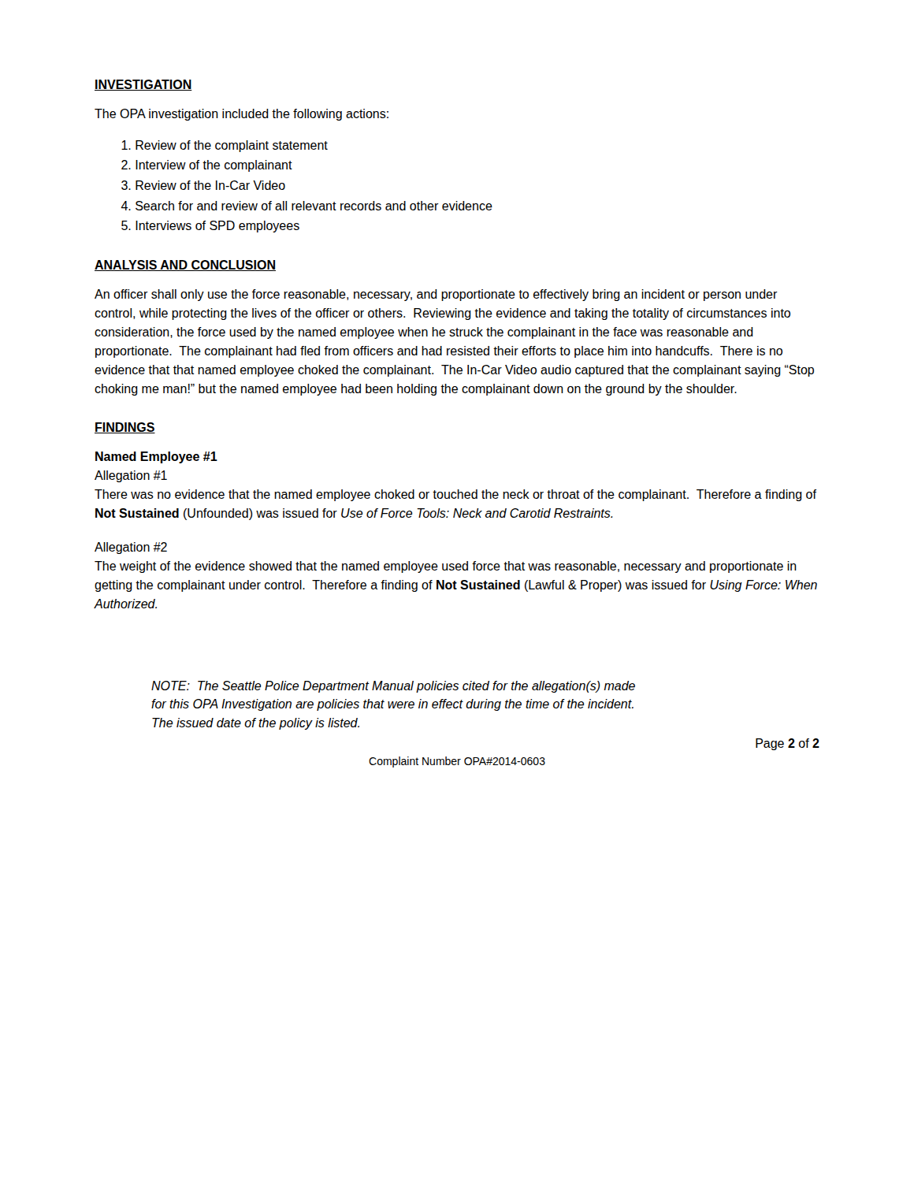INVESTIGATION
The OPA investigation included the following actions:
Review of the complaint statement
Interview of the complainant
Review of the In-Car Video
Search for and review of all relevant records and other evidence
Interviews of SPD employees
ANALYSIS AND CONCLUSION
An officer shall only use the force reasonable, necessary, and proportionate to effectively bring an incident or person under control, while protecting the lives of the officer or others. Reviewing the evidence and taking the totality of circumstances into consideration, the force used by the named employee when he struck the complainant in the face was reasonable and proportionate. The complainant had fled from officers and had resisted their efforts to place him into handcuffs. There is no evidence that that named employee choked the complainant. The In-Car Video audio captured that the complainant saying “Stop choking me man!” but the named employee had been holding the complainant down on the ground by the shoulder.
FINDINGS
Named Employee #1
Allegation #1
There was no evidence that the named employee choked or touched the neck or throat of the complainant. Therefore a finding of Not Sustained (Unfounded) was issued for Use of Force Tools: Neck and Carotid Restraints.
Allegation #2
The weight of the evidence showed that the named employee used force that was reasonable, necessary and proportionate in getting the complainant under control. Therefore a finding of Not Sustained (Lawful & Proper) was issued for Using Force: When Authorized.
NOTE: The Seattle Police Department Manual policies cited for the allegation(s) made
for this OPA Investigation are policies that were in effect during the time of the incident.
The issued date of the policy is listed.
Page 2 of 2
Complaint Number OPA#2014-0603